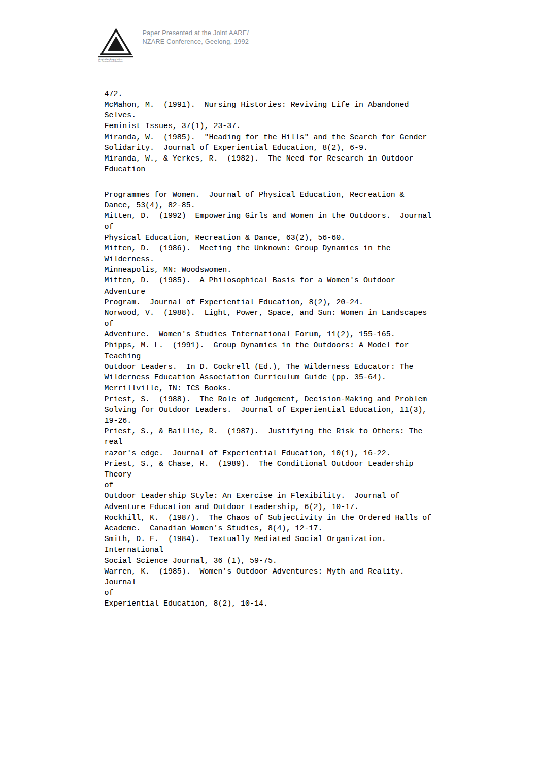Australian Association for Research in Education
Paper Presented at the Joint AARE/
NZARE Conference, Geelong, 1992
472. McMahon, M. (1991). Nursing Histories: Reviving Life in Abandoned Selves. Feminist Issues, 37(1), 23-37. Miranda, W. (1985). "Heading for the Hills" and the Search for Gender Solidarity. Journal of Experiential Education, 8(2), 6-9. Miranda, W., & Yerkes, R. (1982). The Need for Research in Outdoor Education Programmes for Women. Journal of Physical Education, Recreation & Dance, 53(4), 82-85. Mitten, D. (1992) Empowering Girls and Women in the Outdoors. Journal of Physical Education, Recreation & Dance, 63(2), 56-60. Mitten, D. (1986). Meeting the Unknown: Group Dynamics in the Wilderness. Minneapolis, MN: Woodswomen. Mitten, D. (1985). A Philosophical Basis for a Women's Outdoor Adventure Program. Journal of Experiential Education, 8(2), 20-24. Norwood, V. (1988). Light, Power, Space, and Sun: Women in Landscapes of Adventure. Women's Studies International Forum, 11(2), 155-165. Phipps, M. L. (1991). Group Dynamics in the Outdoors: A Model for Teaching Outdoor Leaders. In D. Cockrell (Ed.), The Wilderness Educator: The Wilderness Education Association Curriculum Guide (pp. 35-64). Merrillville, IN: ICS Books. Priest, S. (1988). The Role of Judgement, Decision-Making and Problem Solving for Outdoor Leaders. Journal of Experiential Education, 11(3), 19-26. Priest, S., & Baillie, R. (1987). Justifying the Risk to Others: The real razor's edge. Journal of Experiential Education, 10(1), 16-22. Priest, S., & Chase, R. (1989). The Conditional Outdoor Leadership Theory of Outdoor Leadership Style: An Exercise in Flexibility. Journal of Adventure Education and Outdoor Leadership, 6(2), 10-17. Rockhill, K. (1987). The Chaos of Subjectivity in the Ordered Halls of Academe. Canadian Women's Studies, 8(4), 12-17. Smith, D. E. (1984). Textually Mediated Social Organization. International Social Science Journal, 36 (1), 59-75. Warren, K. (1985). Women's Outdoor Adventures: Myth and Reality. Journal of Experiential Education, 8(2), 10-14.